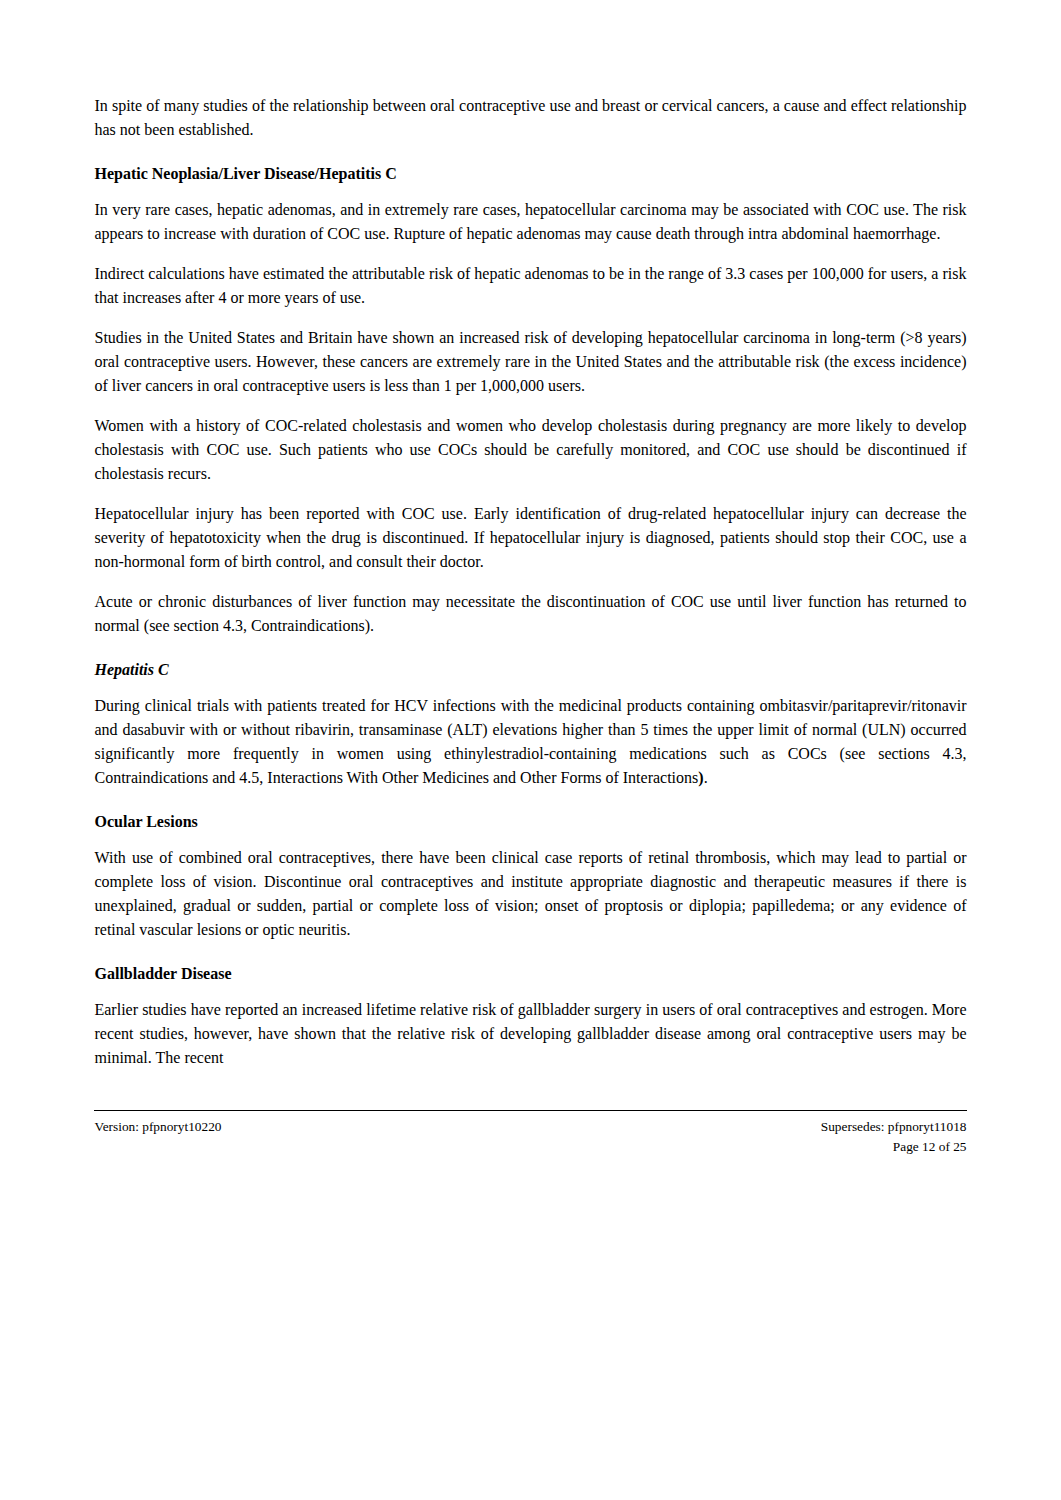In spite of many studies of the relationship between oral contraceptive use and breast or cervical cancers, a cause and effect relationship has not been established.
Hepatic Neoplasia/Liver Disease/Hepatitis C
In very rare cases, hepatic adenomas, and in extremely rare cases, hepatocellular carcinoma may be associated with COC use. The risk appears to increase with duration of COC use. Rupture of hepatic adenomas may cause death through intra abdominal haemorrhage.
Indirect calculations have estimated the attributable risk of hepatic adenomas to be in the range of 3.3 cases per 100,000 for users, a risk that increases after 4 or more years of use.
Studies in the United States and Britain have shown an increased risk of developing hepatocellular carcinoma in long-term (>8 years) oral contraceptive users. However, these cancers are extremely rare in the United States and the attributable risk (the excess incidence) of liver cancers in oral contraceptive users is less than 1 per 1,000,000 users.
Women with a history of COC-related cholestasis and women who develop cholestasis during pregnancy are more likely to develop cholestasis with COC use. Such patients who use COCs should be carefully monitored, and COC use should be discontinued if cholestasis recurs.
Hepatocellular injury has been reported with COC use. Early identification of drug-related hepatocellular injury can decrease the severity of hepatotoxicity when the drug is discontinued. If hepatocellular injury is diagnosed, patients should stop their COC, use a non-hormonal form of birth control, and consult their doctor.
Acute or chronic disturbances of liver function may necessitate the discontinuation of COC use until liver function has returned to normal (see section 4.3, Contraindications).
Hepatitis C
During clinical trials with patients treated for HCV infections with the medicinal products containing ombitasvir/paritaprevir/ritonavir and dasabuvir with or without ribavirin, transaminase (ALT) elevations higher than 5 times the upper limit of normal (ULN) occurred significantly more frequently in women using ethinylestradiol-containing medications such as COCs (see sections 4.3, Contraindications and 4.5, Interactions With Other Medicines and Other Forms of Interactions).
Ocular Lesions
With use of combined oral contraceptives, there have been clinical case reports of retinal thrombosis, which may lead to partial or complete loss of vision. Discontinue oral contraceptives and institute appropriate diagnostic and therapeutic measures if there is unexplained, gradual or sudden, partial or complete loss of vision; onset of proptosis or diplopia; papilledema; or any evidence of retinal vascular lesions or optic neuritis.
Gallbladder Disease
Earlier studies have reported an increased lifetime relative risk of gallbladder surgery in users of oral contraceptives and estrogen. More recent studies, however, have shown that the relative risk of developing gallbladder disease among oral contraceptive users may be minimal. The recent
Version: pfpnoryt10220
Supersedes: pfpnoryt11018
Page 12 of 25